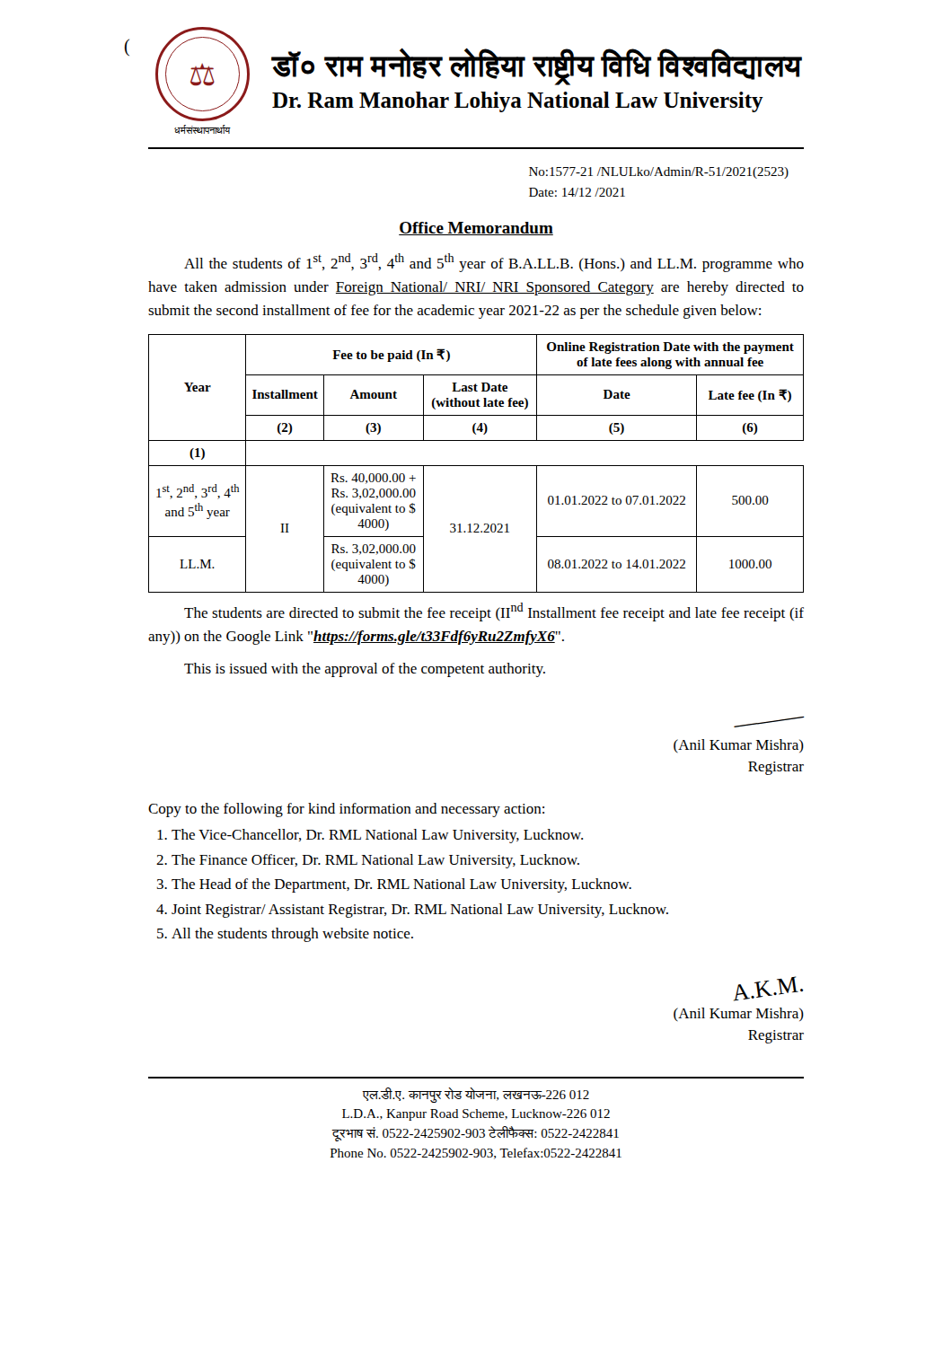(
⚖
धर्मसंस्थापनार्थाय
डॉ० राम मनोहर लोहिया राष्ट्रीय विधि विश्वविद्यालय
Dr. Ram Manohar Lohiya National Law University
No:1577-21 /NLULko/Admin/R-51/2021(2523)
Date: 14/12 /2021
Office Memorandum
All the students of 1st, 2nd, 3rd, 4th and 5th year of B.A.LL.B. (Hons.) and LL.M. programme who have taken admission under Foreign National/ NRI/ NRI Sponsored Category are hereby directed to submit the second installment of fee for the academic year 2021-22 as per the schedule given below:
| Year | Fee to be paid (In ₹) | Online Registration Date with the payment of late fees along with annual fee |
| --- | --- | --- |
| Installment | Amount | Last Date (without late fee) | Date | Late fee (In ₹) |
| (2) | (3) | (4) | (5) | (6) |
| (1) | |
| 1 st , 2 nd , 3 rd , 4 th and 5 th year | II | Rs. 40,000.00 + Rs. 3,02,000.00 (equivalent to $ 4000) | 31.12.2021 | 01.01.2022 to 07.01.2022 | 500.00 |
| LL.M. | Rs. 3,02,000.00 (equivalent to $ 4000) | 08.01.2022 to 14.01.2022 | 1000.00 |
The students are directed to submit the fee receipt (IInd Installment fee receipt and late fee receipt (if any)) on the Google Link "https://forms.gle/t33Fdf6yRu2ZmfyX6".
This is issued with the approval of the competent authority.
———
(Anil Kumar Mishra)
Registrar
Copy to the following for kind information and necessary action:
The Vice-Chancellor, Dr. RML National Law University, Lucknow.
The Finance Officer, Dr. RML National Law University, Lucknow.
The Head of the Department, Dr. RML National Law University, Lucknow.
Joint Registrar/ Assistant Registrar, Dr. RML National Law University, Lucknow.
All the students through website notice.
A.K.M.
(Anil Kumar Mishra)
Registrar
एल.डी.ए. कानपुर रोड योजना, लखनऊ-226 012
L.D.A., Kanpur Road Scheme, Lucknow-226 012
दूरभाष सं. 0522-2425902-903 टेलीफैक्स: 0522-2422841
Phone No. 0522-2425902-903, Telefax:0522-2422841